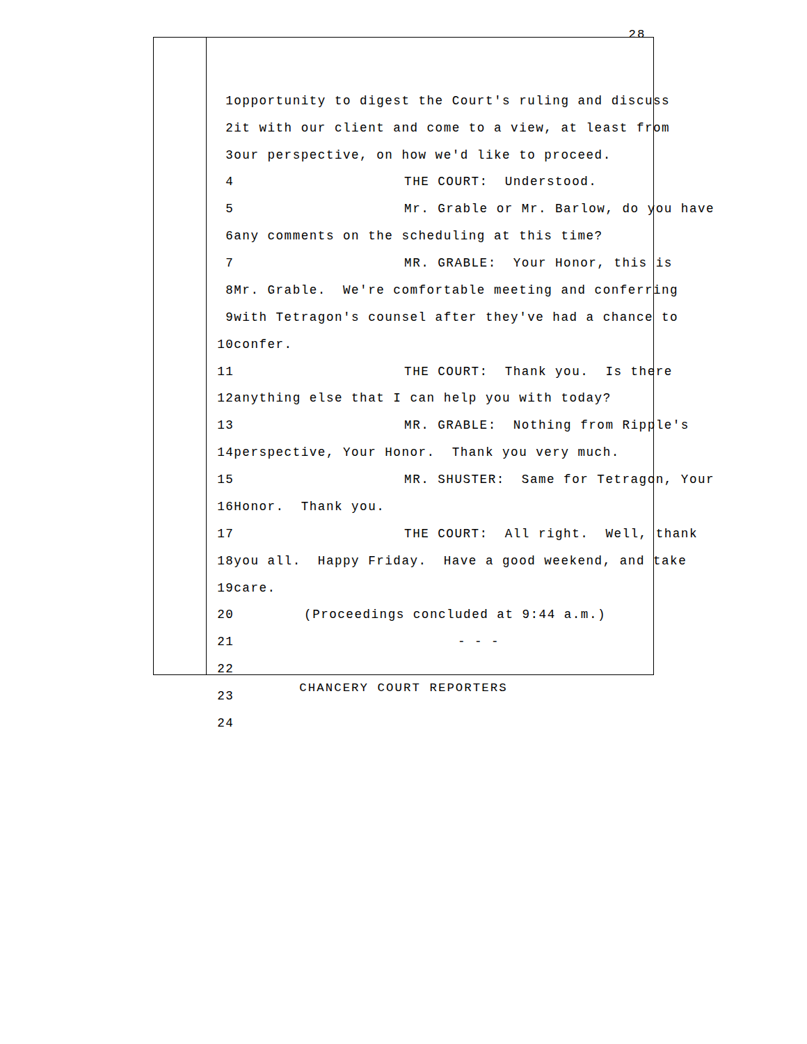28
| 1 | opportunity to digest the Court's ruling and discuss |
| 2 | it with our client and come to a view, at least from |
| 3 | our perspective, on how we'd like to proceed. |
| 4 | THE COURT: Understood. |
| 5 | Mr. Grable or Mr. Barlow, do you have |
| 6 | any comments on the scheduling at this time? |
| 7 | MR. GRABLE: Your Honor, this is |
| 8 | Mr. Grable. We're comfortable meeting and conferring |
| 9 | with Tetragon's counsel after they've had a chance to |
| 10 | confer. |
| 11 | THE COURT: Thank you. Is there |
| 12 | anything else that I can help you with today? |
| 13 | MR. GRABLE: Nothing from Ripple's |
| 14 | perspective, Your Honor. Thank you very much. |
| 15 | MR. SHUSTER: Same for Tetragon, Your |
| 16 | Honor. Thank you. |
| 17 | THE COURT: All right. Well, thank |
| 18 | you all. Happy Friday. Have a good weekend, and take |
| 19 | care. |
| 20 | (Proceedings concluded at 9:44 a.m.) |
| 21 | - - - |
| 22 | |
| 23 | |
| 24 | |
CHANCERY COURT REPORTERS